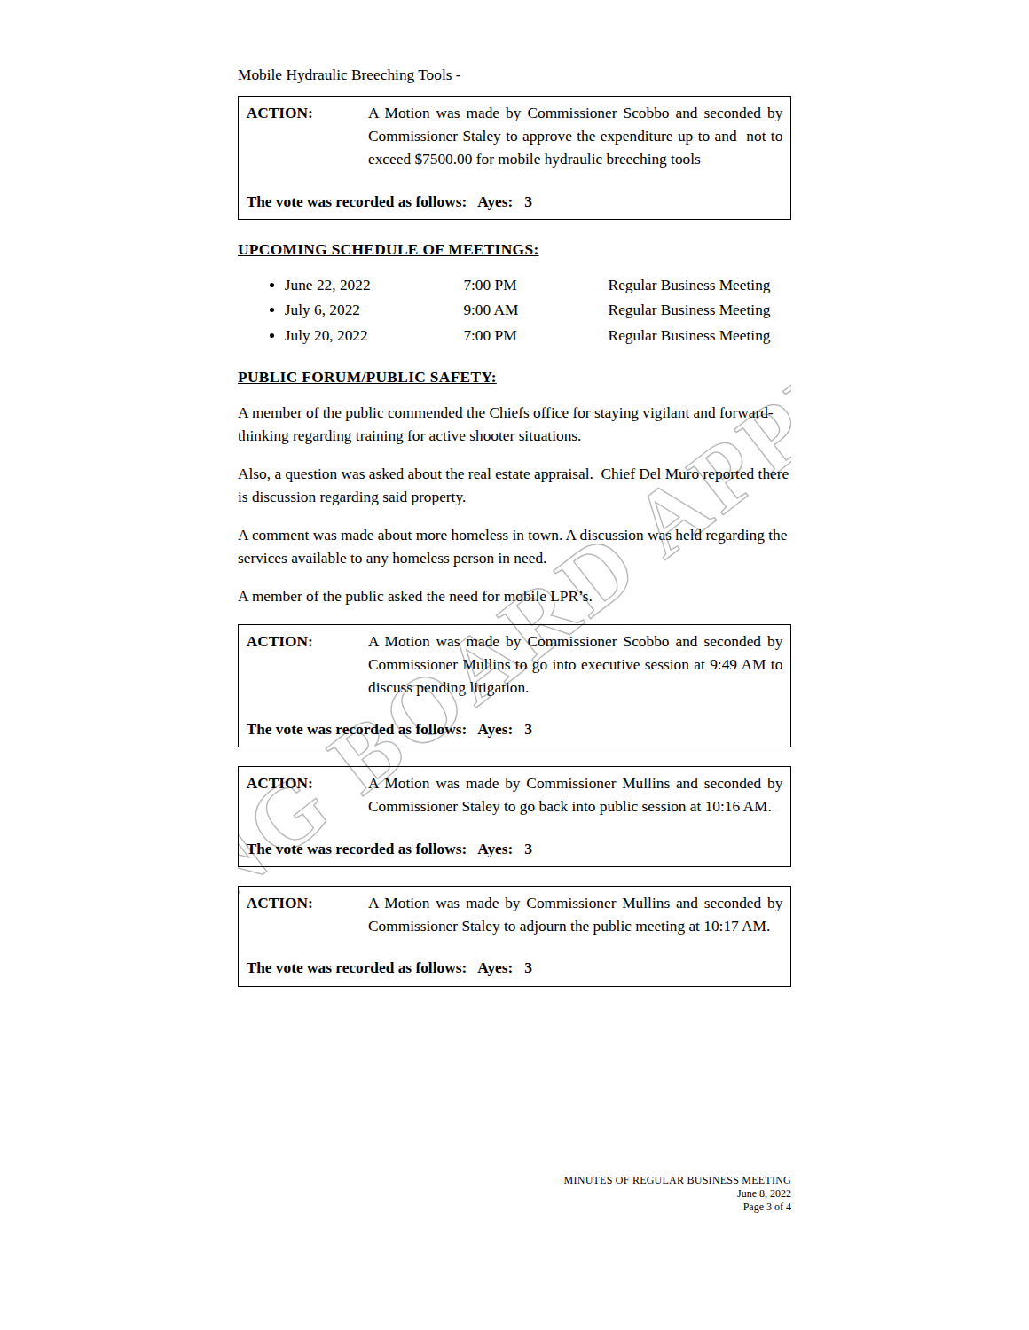PENDING BOARD APPROVAL
Mobile Hydraulic Breeching Tools -
| ACTION: | A Motion was made by Commissioner Scobbo and seconded by Commissioner Staley to approve the expenditure up to and not to exceed $7500.00 for mobile hydraulic breeching tools |
| The vote was recorded as follows: Ayes: 3 |
UPCOMING SCHEDULE OF MEETINGS:
June 22, 20227:00 PM Regular Business Meeting
July 6, 20229:00 AM Regular Business Meeting
July 20, 20227:00 PM Regular Business Meeting
PUBLIC FORUM/PUBLIC SAFETY:
A member of the public commended the Chiefs office for staying vigilant and forward-thinking regarding training for active shooter situations.
Also, a question was asked about the real estate appraisal. Chief Del Muro reported there is discussion regarding said property.
A comment was made about more homeless in town. A discussion was held regarding the services available to any homeless person in need.
A member of the public asked the need for mobile LPR’s.
| ACTION: | A Motion was made by Commissioner Scobbo and seconded by Commissioner Mullins to go into executive session at 9:49 AM to discuss pending litigation. |
| The vote was recorded as follows: Ayes: 3 |
| ACTION: | A Motion was made by Commissioner Mullins and seconded by Commissioner Staley to go back into public session at 10:16 AM. |
| The vote was recorded as follows: Ayes: 3 |
| ACTION: | A Motion was made by Commissioner Mullins and seconded by Commissioner Staley to adjourn the public meeting at 10:17 AM. |
| The vote was recorded as follows: Ayes: 3 |
MINUTES OF REGULAR BUSINESS MEETING
June 8, 2022
Page 3 of 4